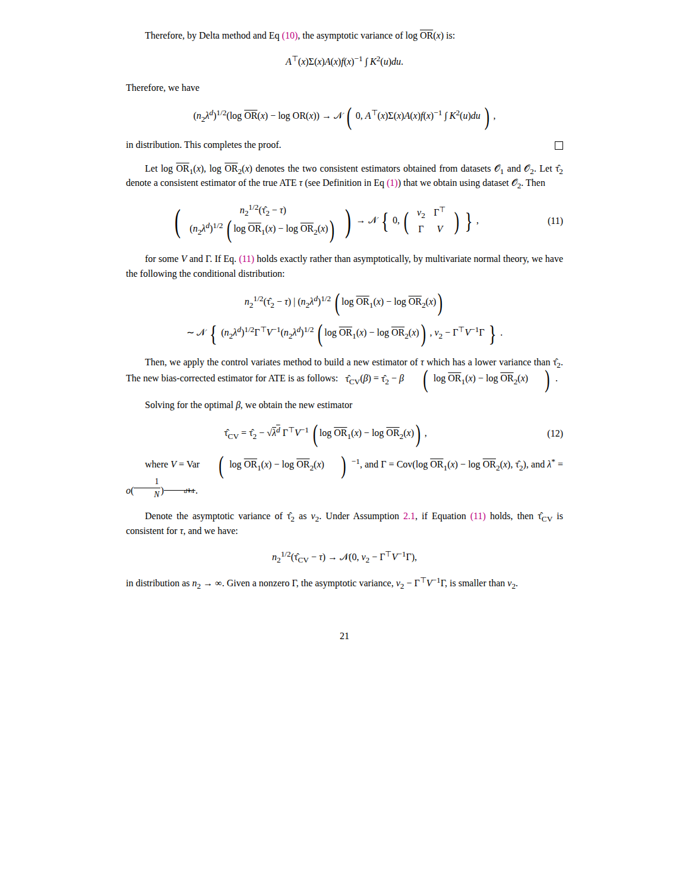Therefore, by Delta method and Eq (10), the asymptotic variance of log OR(x) is:
A⊤(x)Σ(x)A(x)f(x)−1 ∫ K2(u)du.
Therefore, we have
(n2λd)1/2(log OR(x) − log OR(x)) → 𝒩 ( 0, A⊤(x)Σ(x)A(x)f(x)−1 ∫ K2(u)du ) ,
in distribution. This completes the proof.
Let log OR1(x), log OR2(x) denotes the two consistent estimators obtained from datasets 𝒪1 and 𝒪2. Let τ̂2 denote a consistent estimator of the true ATE τ (see Definition in Eq (1)) that we obtain using dataset 𝒪2. Then
(
| n 2 1/2 ( τ̂ 2 − τ ) |
| ( n 2 λ d ) 1/2 ( log OR 1 ( x ) − log OR 2 ( x ) ) |
) → 𝒩 { 0, (
| v 2 | Γ ⊤ |
| Γ | V |
) } ,
(11)
for some V and Γ. If Eq. (11) holds exactly rather than asymptotically, by multivariate normal theory, we have the following the conditional distribution:
n21/2(τ̂2 − τ) | (n2λd)1/2 (log OR1(x) − log OR2(x))
∼ 𝒩 { (n2λd)1/2Γ⊤V−1(n2λd)1/2 (log OR1(x) − log OR2(x)) , v2 − Γ⊤V−1Γ } .
Then, we apply the control variates method to build a new estimator of τ which has a lower variance than τ̂2. The new bias-corrected estimator for ATE is as follows: τ̂CV(β) = τ̂2 − β (log OR1(x) − log OR2(x)).
Solving for the optimal β, we obtain the new estimator
τ̂CV = τ̂2 − √λd Γ⊤V−1 (log OR1(x) − log OR2(x)) ,
(12)
where V = Var (log OR1(x) − log OR2(x))−1, and Γ = Cov(log OR1(x) − log OR2(x), τ̂2), and λ* = o(1 N)1 d+4.
Denote the asymptotic variance of τ̂2 as v2. Under Assumption 2.1, if Equation (11) holds, then τ̂CV is consistent for τ, and we have:
n21/2(τ̂CV − τ) → 𝒩(0, v2 − Γ⊤V−1Γ),
in distribution as n2 → ∞. Given a nonzero Γ, the asymptotic variance, v2 − Γ⊤V−1Γ, is smaller than v2.
21